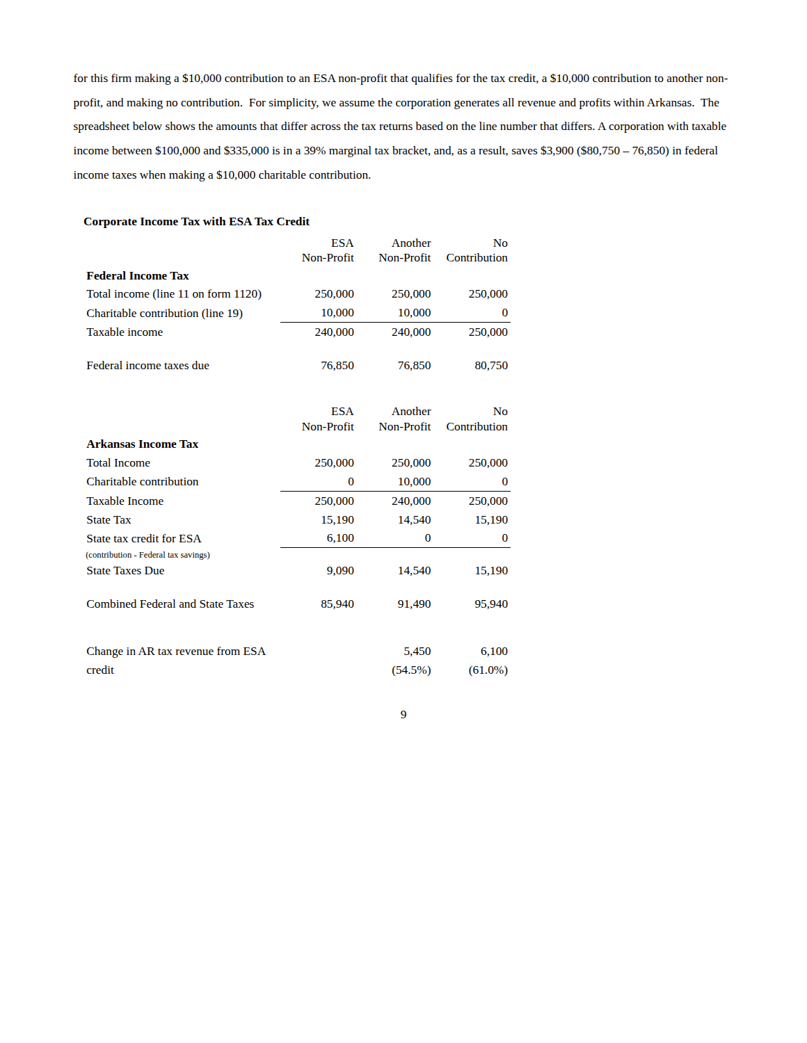for this firm making a $10,000 contribution to an ESA non-profit that qualifies for the tax credit, a $10,000 contribution to another non-profit, and making no contribution. For simplicity, we assume the corporation generates all revenue and profits within Arkansas. The spreadsheet below shows the amounts that differ across the tax returns based on the line number that differs. A corporation with taxable income between $100,000 and $335,000 is in a 39% marginal tax bracket, and, as a result, saves $3,900 ($80,750 – 76,850) in federal income taxes when making a $10,000 charitable contribution.
Corporate Income Tax with ESA Tax Credit
| | ESA Non-Profit | Another Non-Profit | No Contribution |
| Federal Income Tax | | | |
| Total income (line 11 on form 1120) | 250,000 | 250,000 | 250,000 |
| Charitable contribution (line 19) | 10,000 | 10,000 | 0 |
| Taxable income | 240,000 | 240,000 | 250,000 |
| Federal income taxes due | 76,850 | 76,850 | 80,750 |
| | ESA Non-Profit | Another Non-Profit | No Contribution |
| Arkansas Income Tax | | | |
| Total Income | 250,000 | 250,000 | 250,000 |
| Charitable contribution | 0 | 10,000 | 0 |
| Taxable Income | 250,000 | 240,000 | 250,000 |
| State Tax | 15,190 | 14,540 | 15,190 |
| State tax credit for ESA | 6,100 | 0 | 0 |
| (contribution - Federal tax savings) | | | |
| State Taxes Due | 9,090 | 14,540 | 15,190 |
| Combined Federal and State Taxes | 85,940 | 91,490 | 95,940 |
| Change in AR tax revenue from ESA | | 5,450 | 6,100 |
| credit | | (54.5%) | (61.0%) |
9